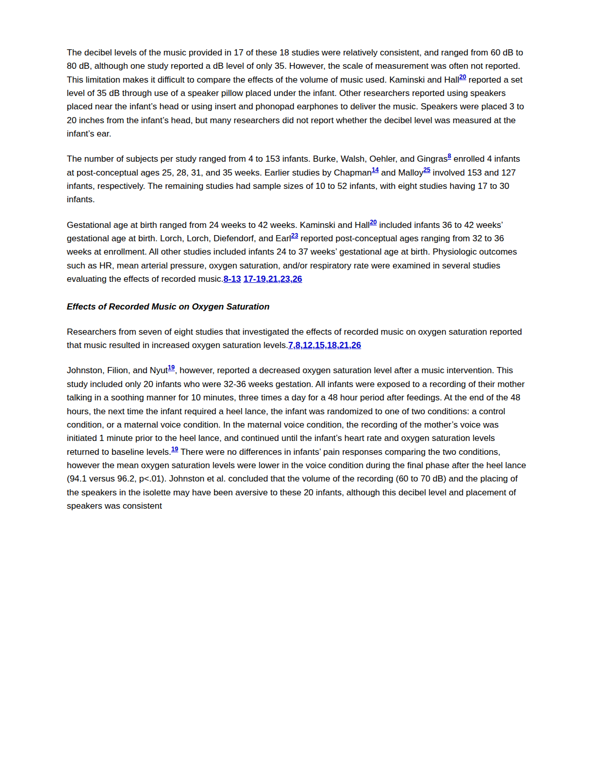The decibel levels of the music provided in 17 of these 18 studies were relatively consistent, and ranged from 60 dB to 80 dB, although one study reported a dB level of only 35. However, the scale of measurement was often not reported. This limitation makes it difficult to compare the effects of the volume of music used. Kaminski and Hall20 reported a set level of 35 dB through use of a speaker pillow placed under the infant. Other researchers reported using speakers placed near the infant’s head or using insert and phonopad earphones to deliver the music. Speakers were placed 3 to 20 inches from the infant’s head, but many researchers did not report whether the decibel level was measured at the infant’s ear.
The number of subjects per study ranged from 4 to 153 infants. Burke, Walsh, Oehler, and Gingras8 enrolled 4 infants at post-conceptual ages 25, 28, 31, and 35 weeks. Earlier studies by Chapman14 and Malloy25 involved 153 and 127 infants, respectively. The remaining studies had sample sizes of 10 to 52 infants, with eight studies having 17 to 30 infants.
Gestational age at birth ranged from 24 weeks to 42 weeks. Kaminski and Hall20 included infants 36 to 42 weeks’ gestational age at birth. Lorch, Lorch, Diefendorf, and Earl23 reported post-conceptual ages ranging from 32 to 36 weeks at enrollment. All other studies included infants 24 to 37 weeks’ gestational age at birth. Physiologic outcomes such as HR, mean arterial pressure, oxygen saturation, and/or respiratory rate were examined in several studies evaluating the effects of recorded music.8-13 17-19,21,23,26
Effects of Recorded Music on Oxygen Saturation
Researchers from seven of eight studies that investigated the effects of recorded music on oxygen saturation reported that music resulted in increased oxygen saturation levels.7,8,12,15,18,21,26
Johnston, Filion, and Nyut19, however, reported a decreased oxygen saturation level after a music intervention. This study included only 20 infants who were 32-36 weeks gestation. All infants were exposed to a recording of their mother talking in a soothing manner for 10 minutes, three times a day for a 48 hour period after feedings. At the end of the 48 hours, the next time the infant required a heel lance, the infant was randomized to one of two conditions: a control condition, or a maternal voice condition. In the maternal voice condition, the recording of the mother’s voice was initiated 1 minute prior to the heel lance, and continued until the infant’s heart rate and oxygen saturation levels returned to baseline levels.19 There were no differences in infants’ pain responses comparing the two conditions, however the mean oxygen saturation levels were lower in the voice condition during the final phase after the heel lance (94.1 versus 96.2, p<.01). Johnston et al. concluded that the volume of the recording (60 to 70 dB) and the placing of the speakers in the isolette may have been aversive to these 20 infants, although this decibel level and placement of speakers was consistent